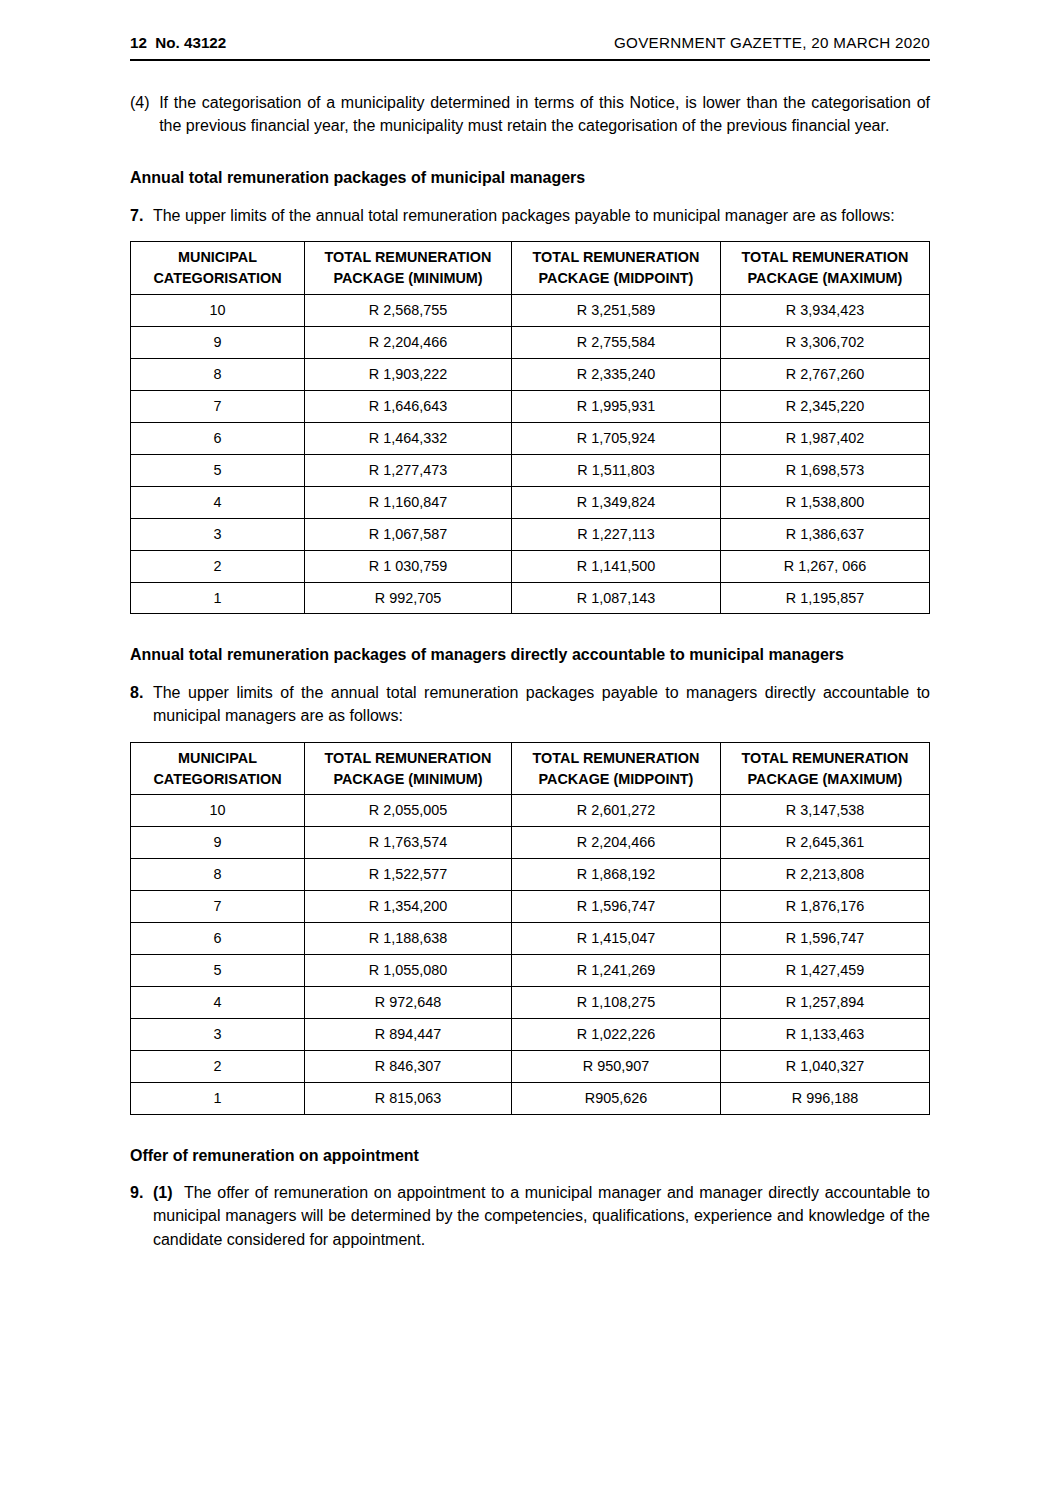12 No. 43122 GOVERNMENT GAZETTE, 20 MARCH 2020
(4) If the categorisation of a municipality determined in terms of this Notice, is lower than the categorisation of the previous financial year, the municipality must retain the categorisation of the previous financial year.
Annual total remuneration packages of municipal managers
7. The upper limits of the annual total remuneration packages payable to municipal manager are as follows:
| MUNICIPAL CATEGORISATION | TOTAL REMUNERATION PACKAGE (MINIMUM) | TOTAL REMUNERATION PACKAGE (MIDPOINT) | TOTAL REMUNERATION PACKAGE (MAXIMUM) |
| --- | --- | --- | --- |
| 10 | R 2,568,755 | R 3,251,589 | R 3,934,423 |
| 9 | R 2,204,466 | R 2,755,584 | R 3,306,702 |
| 8 | R 1,903,222 | R 2,335,240 | R 2,767,260 |
| 7 | R 1,646,643 | R 1,995,931 | R 2,345,220 |
| 6 | R 1,464,332 | R 1,705,924 | R 1,987,402 |
| 5 | R 1,277,473 | R 1,511,803 | R 1,698,573 |
| 4 | R 1,160,847 | R 1,349,824 | R 1,538,800 |
| 3 | R 1,067,587 | R 1,227,113 | R 1,386,637 |
| 2 | R 1 030,759 | R 1,141,500 | R 1,267, 066 |
| 1 | R 992,705 | R 1,087,143 | R 1,195,857 |
Annual total remuneration packages of managers directly accountable to municipal managers
8. The upper limits of the annual total remuneration packages payable to managers directly accountable to municipal managers are as follows:
| MUNICIPAL CATEGORISATION | TOTAL REMUNERATION PACKAGE (MINIMUM) | TOTAL REMUNERATION PACKAGE (MIDPOINT) | TOTAL REMUNERATION PACKAGE (MAXIMUM) |
| --- | --- | --- | --- |
| 10 | R 2,055,005 | R 2,601,272 | R 3,147,538 |
| 9 | R 1,763,574 | R 2,204,466 | R 2,645,361 |
| 8 | R 1,522,577 | R 1,868,192 | R 2,213,808 |
| 7 | R 1,354,200 | R 1,596,747 | R 1,876,176 |
| 6 | R 1,188,638 | R 1,415,047 | R 1,596,747 |
| 5 | R 1,055,080 | R 1,241,269 | R 1,427,459 |
| 4 | R 972,648 | R 1,108,275 | R 1,257,894 |
| 3 | R 894,447 | R 1,022,226 | R 1,133,463 |
| 2 | R 846,307 | R 950,907 | R 1,040,327 |
| 1 | R 815,063 | R905,626 | R 996,188 |
Offer of remuneration on appointment
9.(1) The offer of remuneration on appointment to a municipal manager and manager directly accountable to municipal managers will be determined by the competencies, qualifications, experience and knowledge of the candidate considered for appointment.